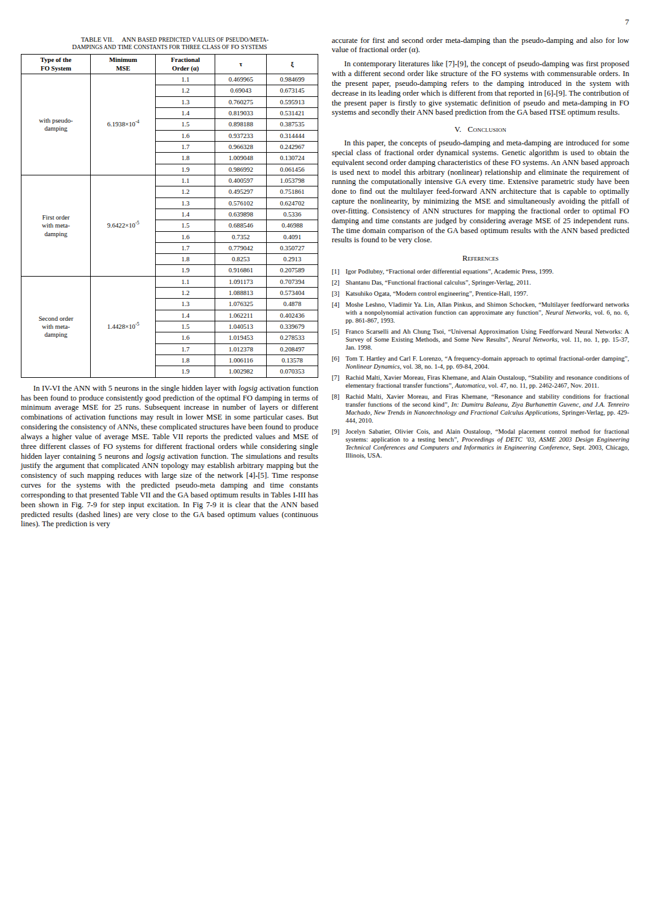7
TABLE VII. ANN BASED PREDICTED VALUES OF PSEUDO/META-
DAMPINGS AND TIME CONSTANTS FOR THREE CLASS OF FO SYSTEMS
| Type of the FO System | Minimum MSE | Fractional Order (α) | τ | ξ |
| --- | --- | --- | --- | --- |
| with pseudo- damping | 6.1938×10 -4 | 1.1 | 0.469965 | 0.984699 |
| 1.2 | 0.69043 | 0.673145 |
| 1.3 | 0.760275 | 0.595913 |
| 1.4 | 0.819033 | 0.531421 |
| 1.5 | 0.898188 | 0.387535 |
| 1.6 | 0.937233 | 0.314444 |
| 1.7 | 0.966328 | 0.242967 |
| 1.8 | 1.009048 | 0.130724 |
| 1.9 | 0.986992 | 0.061456 |
| First order with meta- damping | 9.6422×10 -5 | 1.1 | 0.400597 | 1.053798 |
| 1.2 | 0.495297 | 0.751861 |
| 1.3 | 0.576102 | 0.624702 |
| 1.4 | 0.639898 | 0.5336 |
| 1.5 | 0.688546 | 0.46988 |
| 1.6 | 0.7352 | 0.4091 |
| 1.7 | 0.779042 | 0.350727 |
| 1.8 | 0.8253 | 0.2913 |
| 1.9 | 0.916861 | 0.207589 |
| Second order with meta- damping | 1.4428×10 -5 | 1.1 | 1.091173 | 0.707394 |
| 1.2 | 1.088813 | 0.573404 |
| 1.3 | 1.076325 | 0.4878 |
| 1.4 | 1.062211 | 0.402436 |
| 1.5 | 1.040513 | 0.339679 |
| 1.6 | 1.019453 | 0.278533 |
| 1.7 | 1.012378 | 0.208497 |
| 1.8 | 1.006116 | 0.13578 |
| 1.9 | 1.002982 | 0.070353 |
In IV-VI the ANN with 5 neurons in the single hidden layer with logsig activation function has been found to produce consistently good prediction of the optimal FO damping in terms of minimum average MSE for 25 runs. Subsequent increase in number of layers or different combinations of activation functions may result in lower MSE in some particular cases. But considering the consistency of ANNs, these complicated structures have been found to produce always a higher value of average MSE. Table VII reports the predicted values and MSE of three different classes of FO systems for different fractional orders while considering single hidden layer containing 5 neurons and logsig activation function. The simulations and results justify the argument that complicated ANN topology may establish arbitrary mapping but the consistency of such mapping reduces with large size of the network [4]-[5]. Time response curves for the systems with the predicted pseudo-meta damping and time constants corresponding to that presented Table VII and the GA based optimum results in Tables I-III has been shown in Fig. 7-9 for step input excitation. In Fig 7-9 it is clear that the ANN based predicted results (dashed lines) are very close to the GA based optimum values (continuous lines). The prediction is very
accurate for first and second order meta-damping than the pseudo-damping and also for low value of fractional order (α).
In contemporary literatures like [7]-[9], the concept of pseudo-damping was first proposed with a different second order like structure of the FO systems with commensurable orders. In the present paper, pseudo-damping refers to the damping introduced in the system with decrease in its leading order which is different from that reported in [6]-[9]. The contribution of the present paper is firstly to give systematic definition of pseudo and meta-damping in FO systems and secondly their ANN based prediction from the GA based ITSE optimum results.
V. Conclusion
In this paper, the concepts of pseudo-damping and meta-damping are introduced for some special class of fractional order dynamical systems. Genetic algorithm is used to obtain the equivalent second order damping characteristics of these FO systems. An ANN based approach is used next to model this arbitrary (nonlinear) relationship and eliminate the requirement of running the computationally intensive GA every time. Extensive parametric study have been done to find out the multilayer feed-forward ANN architecture that is capable to optimally capture the nonlinearity, by minimizing the MSE and simultaneously avoiding the pitfall of over-fitting. Consistency of ANN structures for mapping the fractional order to optimal FO damping and time constants are judged by considering average MSE of 25 independent runs. The time domain comparison of the GA based optimum results with the ANN based predicted results is found to be very close.
References
Igor Podlubny, “Fractional order differential equations”, Academic Press, 1999.
Shantanu Das, “Functional fractional calculus”, Springer-Verlag, 2011.
Katsuhiko Ogata, “Modern control engineering”, Prentice-Hall, 1997.
Moshe Leshno, Vladimir Ya. Lin, Allan Pinkus, and Shimon Schocken, “Multilayer feedforward networks with a nonpolynomial activation function can approximate any function”, Neural Networks, vol. 6, no. 6, pp. 861-867, 1993.
Franco Scarselli and Ah Chung Tsoi, “Universal Approximation Using Feedforward Neural Networks: A Survey of Some Existing Methods, and Some New Results”, Neural Networks, vol. 11, no. 1, pp. 15-37, Jan. 1998.
Tom T. Hartley and Carl F. Lorenzo, “A frequency-domain approach to optimal fractional-order damping”, Nonlinear Dynamics, vol. 38, no. 1-4, pp. 69-84, 2004.
Rachid Malti, Xavier Moreau, Firas Khemane, and Alain Oustaloup, “Stability and resonance conditions of elementary fractional transfer functions”, Automatica, vol. 47, no. 11, pp. 2462-2467, Nov. 2011.
Rachid Malti, Xavier Moreau, and Firas Khemane, “Resonance and stability conditions for fractional transfer functions of the second kind”, In: Dumitru Baleanu, Ziya Burhanettin Guvenc, and J.A. Tenreiro Machado, New Trends in Nanotechnology and Fractional Calculus Applications, Springer-Verlag, pp. 429-444, 2010.
Jocelyn Sabatier, Olivier Cois, and Alain Oustaloup, “Modal placement control method for fractional systems: application to a testing bench”, Proceedings of DETC ’03, ASME 2003 Design Engineering Technical Conferences and Computers and Informatics in Engineering Conference, Sept. 2003, Chicago, Illinois, USA.